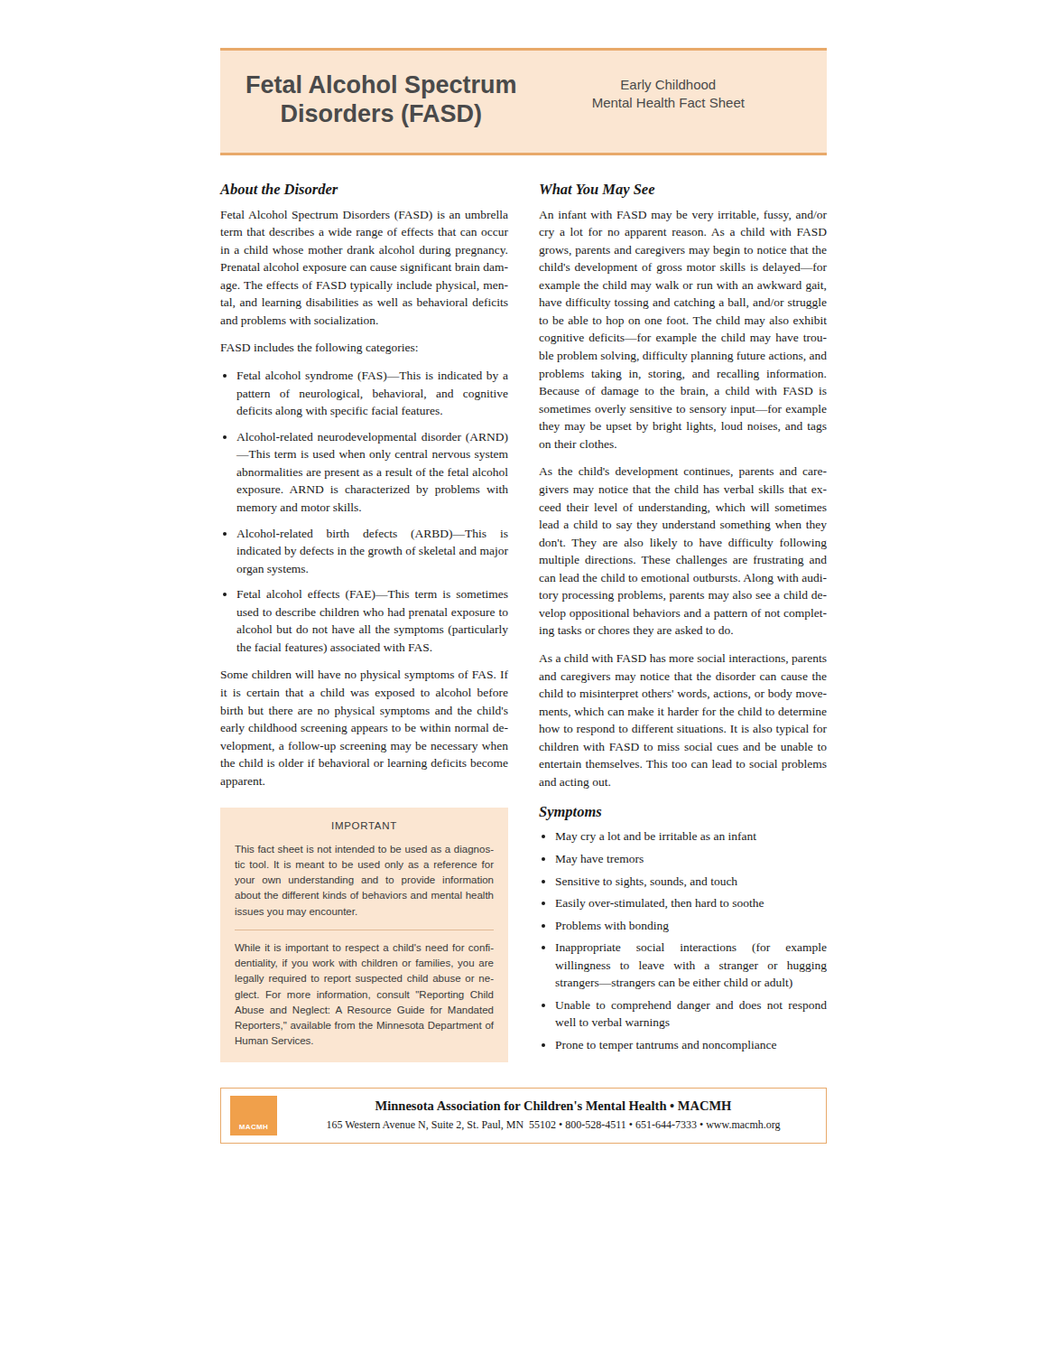Fetal Alcohol Spectrum
Disorders (FASD)
Early Childhood
Mental Health Fact Sheet
About the Disorder
Fetal Alcohol Spectrum Disorders (FASD) is an umbrella term that describes a wide range of effects that can occur in a child whose mother drank alcohol during pregnancy. Prenatal alcohol exposure can cause significant brain damage. The effects of FASD typically include physical, mental, and learning disabilities as well as behavioral deficits and problems with socialization.
FASD includes the following categories:
Fetal alcohol syndrome (FAS)—This is indicated by a pattern of neurological, behavioral, and cognitive deficits along with specific facial features.
Alcohol-related neurodevelopmental disorder (ARND)—This term is used when only central nervous system abnormalities are present as a result of the fetal alcohol exposure. ARND is characterized by problems with memory and motor skills.
Alcohol-related birth defects (ARBD)—This is indicated by defects in the growth of skeletal and major organ systems.
Fetal alcohol effects (FAE)—This term is sometimes used to describe children who had prenatal exposure to alcohol but do not have all the symptoms (particularly the facial features) associated with FAS.
Some children will have no physical symptoms of FAS. If it is certain that a child was exposed to alcohol before birth but there are no physical symptoms and the child's early childhood screening appears to be within normal development, a follow-up screening may be necessary when the child is older if behavioral or learning deficits become apparent.
IMPORTANT
This fact sheet is not intended to be used as a diagnostic tool. It is meant to be used only as a reference for your own understanding and to provide information about the different kinds of behaviors and mental health issues you may encounter.
While it is important to respect a child's need for confidentiality, if you work with children or families, you are legally required to report suspected child abuse or neglect. For more information, consult "Reporting Child Abuse and Neglect: A Resource Guide for Mandated Reporters," available from the Minnesota Department of Human Services.
What You May See
An infant with FASD may be very irritable, fussy, and/or cry a lot for no apparent reason. As a child with FASD grows, parents and caregivers may begin to notice that the child's development of gross motor skills is delayed—for example the child may walk or run with an awkward gait, have difficulty tossing and catching a ball, and/or struggle to be able to hop on one foot. The child may also exhibit cognitive deficits—for example the child may have trouble problem solving, difficulty planning future actions, and problems taking in, storing, and recalling information. Because of damage to the brain, a child with FASD is sometimes overly sensitive to sensory input—for example they may be upset by bright lights, loud noises, and tags on their clothes.
As the child's development continues, parents and caregivers may notice that the child has verbal skills that exceed their level of understanding, which will sometimes lead a child to say they understand something when they don't. They are also likely to have difficulty following multiple directions. These challenges are frustrating and can lead the child to emotional outbursts. Along with auditory processing problems, parents may also see a child develop oppositional behaviors and a pattern of not completing tasks or chores they are asked to do.
As a child with FASD has more social interactions, parents and caregivers may notice that the disorder can cause the child to misinterpret others' words, actions, or body movements, which can make it harder for the child to determine how to respond to different situations. It is also typical for children with FASD to miss social cues and be unable to entertain themselves. This too can lead to social problems and acting out.
Symptoms
May cry a lot and be irritable as an infant
May have tremors
Sensitive to sights, sounds, and touch
Easily over-stimulated, then hard to soothe
Problems with bonding
Inappropriate social interactions (for example willingness to leave with a stranger or hugging strangers—strangers can be either child or adult)
Unable to comprehend danger and does not respond well to verbal warnings
Prone to temper tantrums and noncompliance
MACMH
Minnesota Association for Children's Mental Health • MACMH
165 Western Avenue N, Suite 2, St. Paul, MN 55102 • 800-528-4511 • 651-644-7333 • www.macmh.org